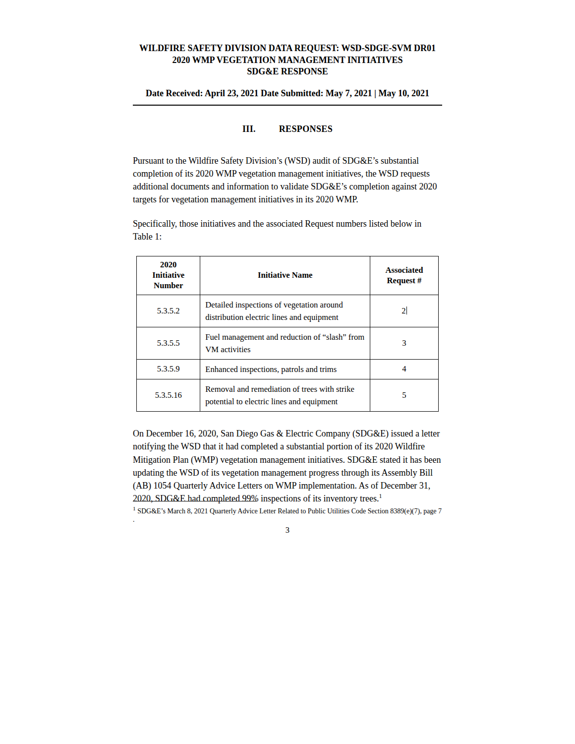WILDFIRE SAFETY DIVISION DATA REQUEST: WSD-SDGE-SVM DR01 2020 WMP VEGETATION MANAGEMENT INITIATIVES SDG&E RESPONSE
Date Received: April 23, 2021 Date Submitted: May 7, 2021 | May 10, 2021
III. RESPONSES
Pursuant to the Wildfire Safety Division’s (WSD) audit of SDG&E’s substantial completion of its 2020 WMP vegetation management initiatives, the WSD requests additional documents and information to validate SDG&E’s completion against 2020 targets for vegetation management initiatives in its 2020 WMP.
Specifically, those initiatives and the associated Request numbers listed below in Table 1:
| 2020 Initiative Number | Initiative Name | Associated Request # |
| --- | --- | --- |
| 5.3.5.2 | Detailed inspections of vegetation around distribution electric lines and equipment | 2 |
| 5.3.5.5 | Fuel management and reduction of “slash” from VM activities | 3 |
| 5.3.5.9 | Enhanced inspections, patrols and trims | 4 |
| 5.3.5.16 | Removal and remediation of trees with strike potential to electric lines and equipment | 5 |
On December 16, 2020, San Diego Gas & Electric Company (SDG&E) issued a letter notifying the WSD that it had completed a substantial portion of its 2020 Wildfire Mitigation Plan (WMP) vegetation management initiatives. SDG&E stated it has been updating the WSD of its vegetation management progress through its Assembly Bill (AB) 1054 Quarterly Advice Letters on WMP implementation. As of December 31, 2020, SDG&E had completed 99% inspections of its inventory trees.1
1 SDG&E’s March 8, 2021 Quarterly Advice Letter Related to Public Utilities Code Section 8389(e)(7), page 7 .
3